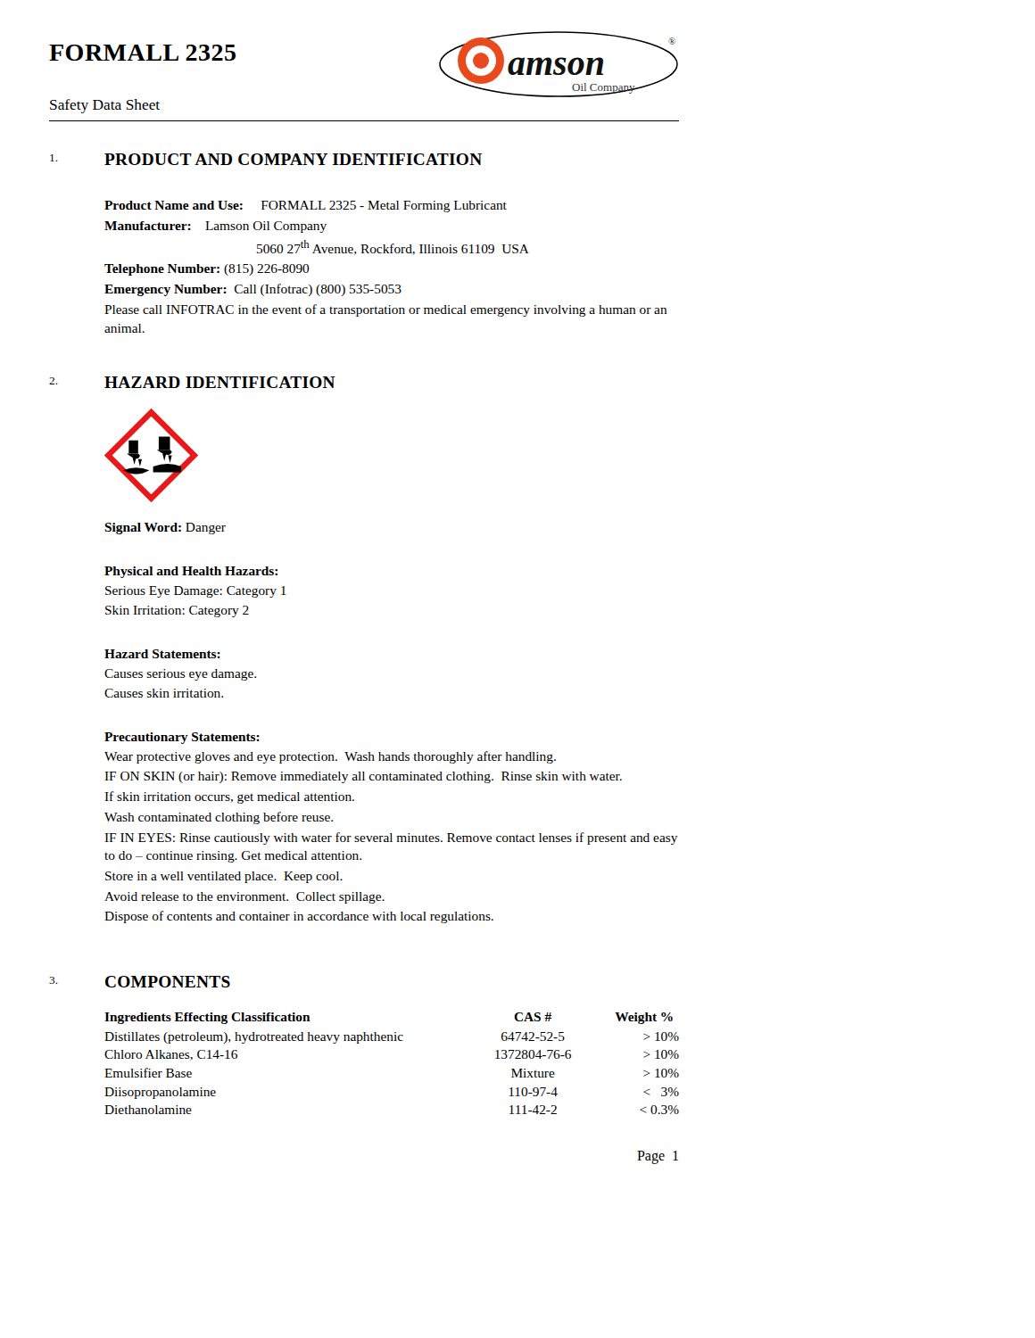FORMALL 2325
Safety Data Sheet
1.
PRODUCT AND COMPANY IDENTIFICATION
Product Name and Use: FORMALL 2325 - Metal Forming Lubricant
Manufacturer: Lamson Oil Company
5060 27th Avenue, Rockford, Illinois 61109 USA
Telephone Number: (815) 226-8090
Emergency Number: Call (Infotrac) (800) 535-5053
Please call INFOTRAC in the event of a transportation or medical emergency involving a human or an animal.
2.
HAZARD IDENTIFICATION
Signal Word: Danger
Physical and Health Hazards:
Serious Eye Damage: Category 1
Skin Irritation: Category 2
Hazard Statements:
Causes serious eye damage.
Causes skin irritation.
Precautionary Statements:
Wear protective gloves and eye protection. Wash hands thoroughly after handling.
IF ON SKIN (or hair): Remove immediately all contaminated clothing. Rinse skin with water.
If skin irritation occurs, get medical attention.
Wash contaminated clothing before reuse.
IF IN EYES: Rinse cautiously with water for several minutes. Remove contact lenses if present and easy to do – continue rinsing. Get medical attention.
Store in a well ventilated place. Keep cool.
Avoid release to the environment. Collect spillage.
Dispose of contents and container in accordance with local regulations.
3.
COMPONENTS
| Ingredients Effecting Classification | CAS # | Weight % |
| --- | --- | --- |
| Distillates (petroleum), hydrotreated heavy naphthenic | 64742-52-5 | > 10% |
| Chloro Alkanes, C14-16 | 1372804-76-6 | > 10% |
| Emulsifier Base | Mixture | > 10% |
| Diisopropanolamine | 110-97-4 | < 3% |
| Diethanolamine | 111-42-2 | < 0.3% |
Page 1